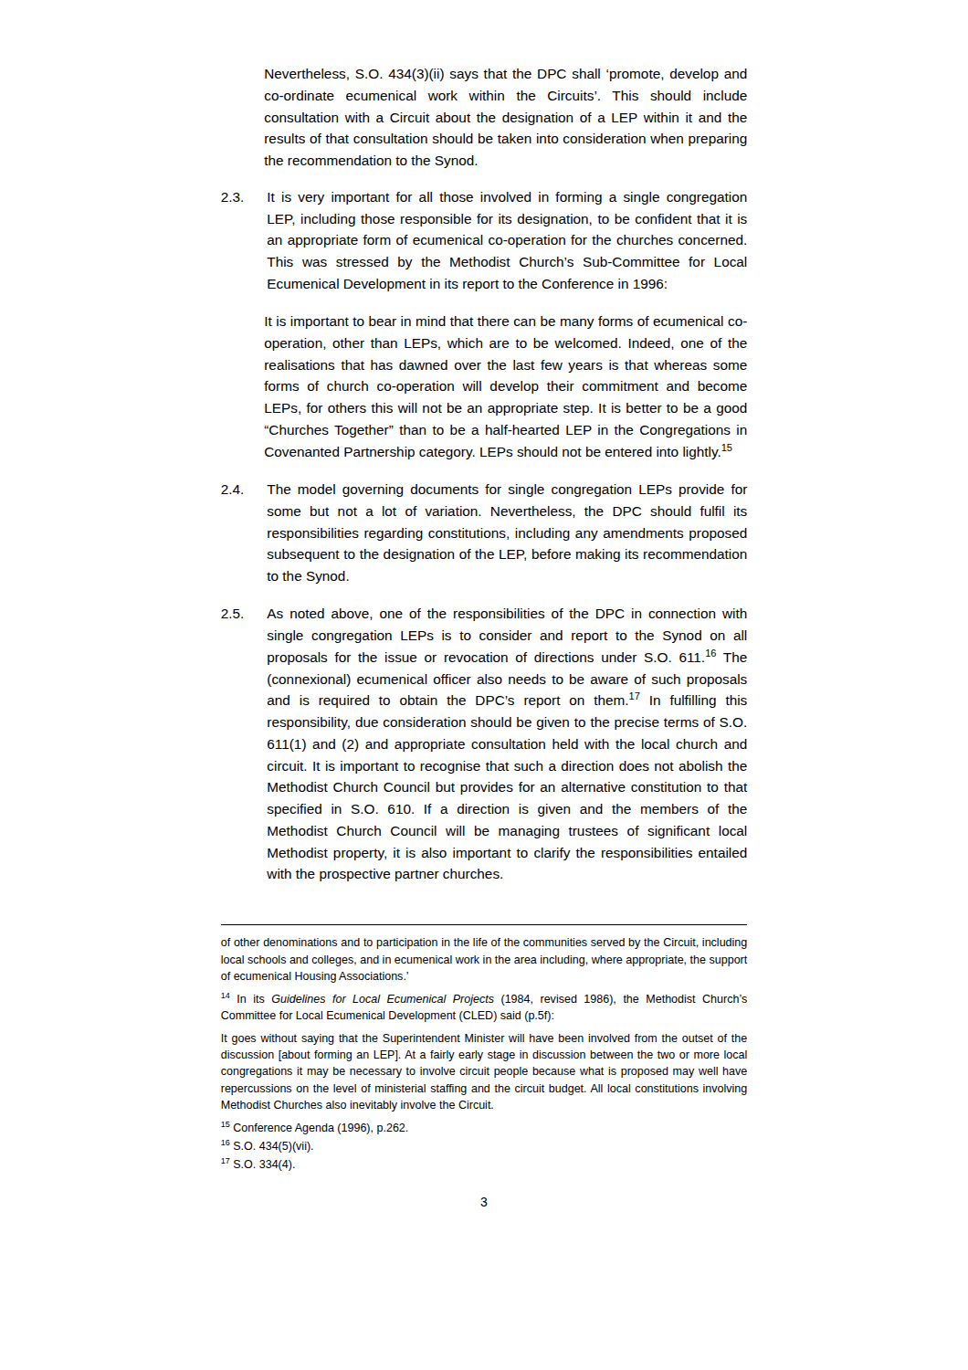Nevertheless, S.O. 434(3)(ii) says that the DPC shall ‘promote, develop and co-ordinate ecumenical work within the Circuits’. This should include consultation with a Circuit about the designation of a LEP within it and the results of that consultation should be taken into consideration when preparing the recommendation to the Synod.
2.3.
It is very important for all those involved in forming a single congregation LEP, including those responsible for its designation, to be confident that it is an appropriate form of ecumenical co-operation for the churches concerned. This was stressed by the Methodist Church’s Sub-Committee for Local Ecumenical Development in its report to the Conference in 1996:
It is important to bear in mind that there can be many forms of ecumenical co-operation, other than LEPs, which are to be welcomed. Indeed, one of the realisations that has dawned over the last few years is that whereas some forms of church co-operation will develop their commitment and become LEPs, for others this will not be an appropriate step. It is better to be a good “Churches Together” than to be a half-hearted LEP in the Congregations in Covenanted Partnership category. LEPs should not be entered into lightly.15
2.4.
The model governing documents for single congregation LEPs provide for some but not a lot of variation. Nevertheless, the DPC should fulfil its responsibilities regarding constitutions, including any amendments proposed subsequent to the designation of the LEP, before making its recommendation to the Synod.
2.5.
As noted above, one of the responsibilities of the DPC in connection with single congregation LEPs is to consider and report to the Synod on all proposals for the issue or revocation of directions under S.O. 611.16 The (connexional) ecumenical officer also needs to be aware of such proposals and is required to obtain the DPC’s report on them.17 In fulfilling this responsibility, due consideration should be given to the precise terms of S.O. 611(1) and (2) and appropriate consultation held with the local church and circuit. It is important to recognise that such a direction does not abolish the Methodist Church Council but provides for an alternative constitution to that specified in S.O. 610. If a direction is given and the members of the Methodist Church Council will be managing trustees of significant local Methodist property, it is also important to clarify the responsibilities entailed with the prospective partner churches.
of other denominations and to participation in the life of the communities served by the Circuit, including local schools and colleges, and in ecumenical work in the area including, where appropriate, the support of ecumenical Housing Associations.’
14 In its Guidelines for Local Ecumenical Projects (1984, revised 1986), the Methodist Church’s Committee for Local Ecumenical Development (CLED) said (p.5f):
It goes without saying that the Superintendent Minister will have been involved from the outset of the discussion [about forming an LEP]. At a fairly early stage in discussion between the two or more local congregations it may be necessary to involve circuit people because what is proposed may well have repercussions on the level of ministerial staffing and the circuit budget. All local constitutions involving Methodist Churches also inevitably involve the Circuit.
15 Conference Agenda (1996), p.262.
16 S.O. 434(5)(vii).
17 S.O. 334(4).
3